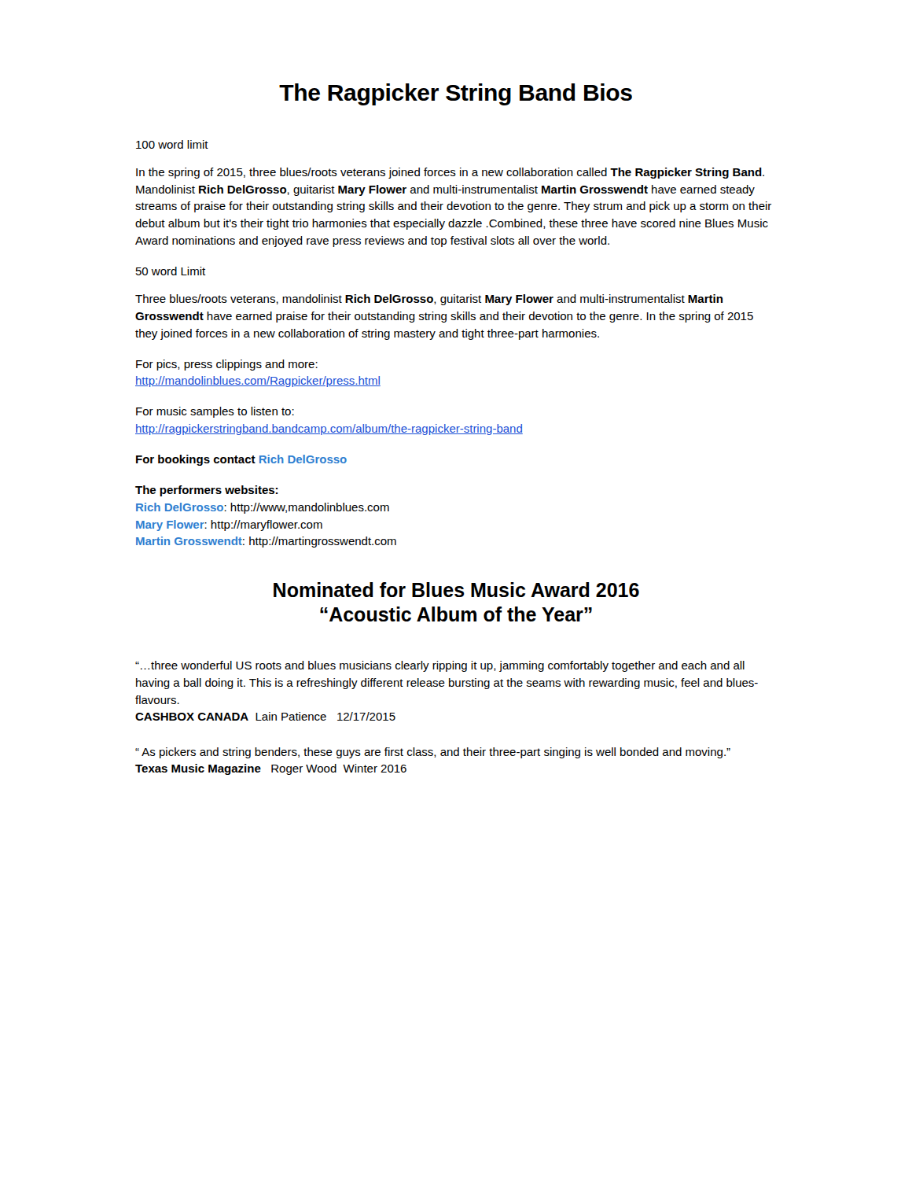The Ragpicker String Band Bios
100 word limit
In the spring of 2015, three blues/roots veterans joined forces in a new collaboration called The Ragpicker String Band. Mandolinist Rich DelGrosso, guitarist Mary Flower and multi-instrumentalist Martin Grosswendt have earned steady streams of praise for their outstanding string skills and their devotion to the genre. They strum and pick up a storm on their debut album but it's their tight trio harmonies that especially dazzle .Combined, these three have scored nine Blues Music Award nominations and enjoyed rave press reviews and top festival slots all over the world.
50 word Limit
Three blues/roots veterans, mandolinist Rich DelGrosso, guitarist Mary Flower and multi-instrumentalist Martin Grosswendt have earned praise for their outstanding string skills and their devotion to the genre. In the spring of 2015 they joined forces in a new collaboration of string mastery and tight three-part harmonies.
For pics, press clippings and more:
http://mandolinblues.com/Ragpicker/press.html
For music samples to listen to:
http://ragpickerstringband.bandcamp.com/album/the-ragpicker-string-band
For bookings contact Rich DelGrosso
The performers websites:
Rich DelGrosso: http://www,mandolinblues.com
Mary Flower: http://maryflower.com
Martin Grosswendt: http://martingrosswendt.com
Nominated for Blues Music Award 2016
“Acoustic Album of the Year”
“…three wonderful US roots and blues musicians clearly ripping it up, jamming comfortably together and each and all having a ball doing it. This is a refreshingly different release bursting at the seams with rewarding music, feel and blues-flavours.
CASHBOX CANADA Lain Patience 12/17/2015
“ As pickers and string benders, these guys are first class, and their three-part singing is well bonded and moving.”
Texas Music Magazine Roger Wood Winter 2016